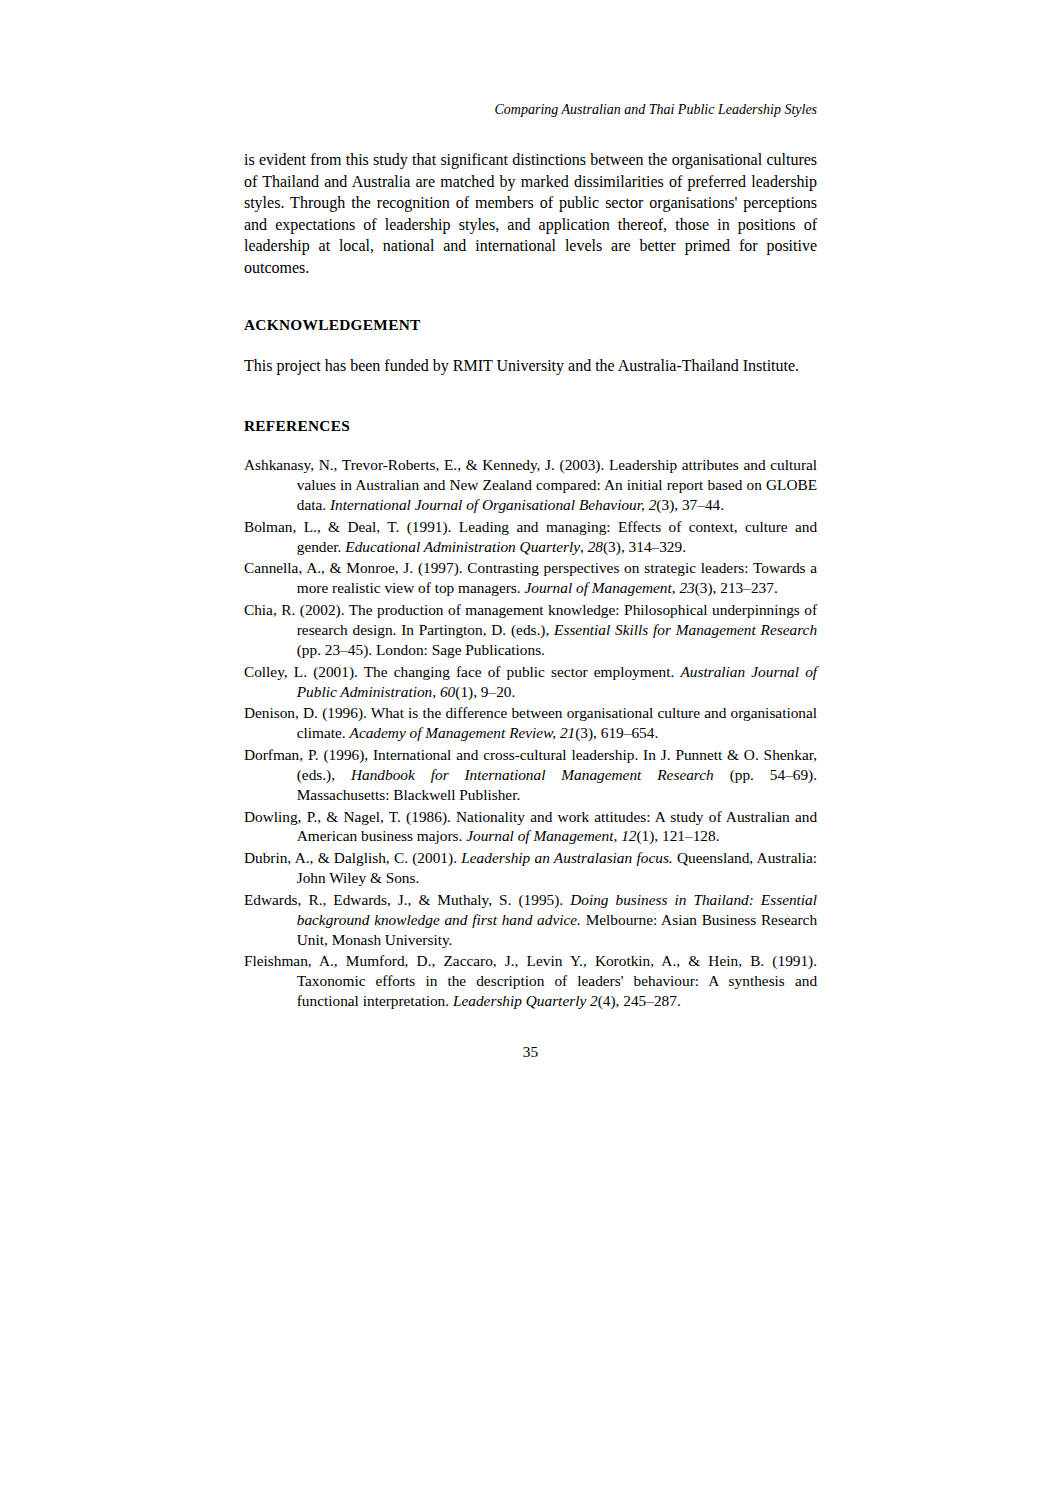Comparing Australian and Thai Public Leadership Styles
is evident from this study that significant distinctions between the organisational cultures of Thailand and Australia are matched by marked dissimilarities of preferred leadership styles. Through the recognition of members of public sector organisations' perceptions and expectations of leadership styles, and application thereof, those in positions of leadership at local, national and international levels are better primed for positive outcomes.
ACKNOWLEDGEMENT
This project has been funded by RMIT University and the Australia-Thailand Institute.
REFERENCES
Ashkanasy, N., Trevor-Roberts, E., & Kennedy, J. (2003). Leadership attributes and cultural values in Australian and New Zealand compared: An initial report based on GLOBE data. International Journal of Organisational Behaviour, 2(3), 37–44.
Bolman, L., & Deal, T. (1991). Leading and managing: Effects of context, culture and gender. Educational Administration Quarterly, 28(3), 314–329.
Cannella, A., & Monroe, J. (1997). Contrasting perspectives on strategic leaders: Towards a more realistic view of top managers. Journal of Management, 23(3), 213–237.
Chia, R. (2002). The production of management knowledge: Philosophical underpinnings of research design. In Partington, D. (eds.), Essential Skills for Management Research (pp. 23–45). London: Sage Publications.
Colley, L. (2001). The changing face of public sector employment. Australian Journal of Public Administration, 60(1), 9–20.
Denison, D. (1996). What is the difference between organisational culture and organisational climate. Academy of Management Review, 21(3), 619–654.
Dorfman, P. (1996), International and cross-cultural leadership. In J. Punnett & O. Shenkar, (eds.), Handbook for International Management Research (pp. 54–69). Massachusetts: Blackwell Publisher.
Dowling, P., & Nagel, T. (1986). Nationality and work attitudes: A study of Australian and American business majors. Journal of Management, 12(1), 121–128.
Dubrin, A., & Dalglish, C. (2001). Leadership an Australasian focus. Queensland, Australia: John Wiley & Sons.
Edwards, R., Edwards, J., & Muthaly, S. (1995). Doing business in Thailand: Essential background knowledge and first hand advice. Melbourne: Asian Business Research Unit, Monash University.
Fleishman, A., Mumford, D., Zaccaro, J., Levin Y., Korotkin, A., & Hein, B. (1991). Taxonomic efforts in the description of leaders' behaviour: A synthesis and functional interpretation. Leadership Quarterly 2(4), 245–287.
35